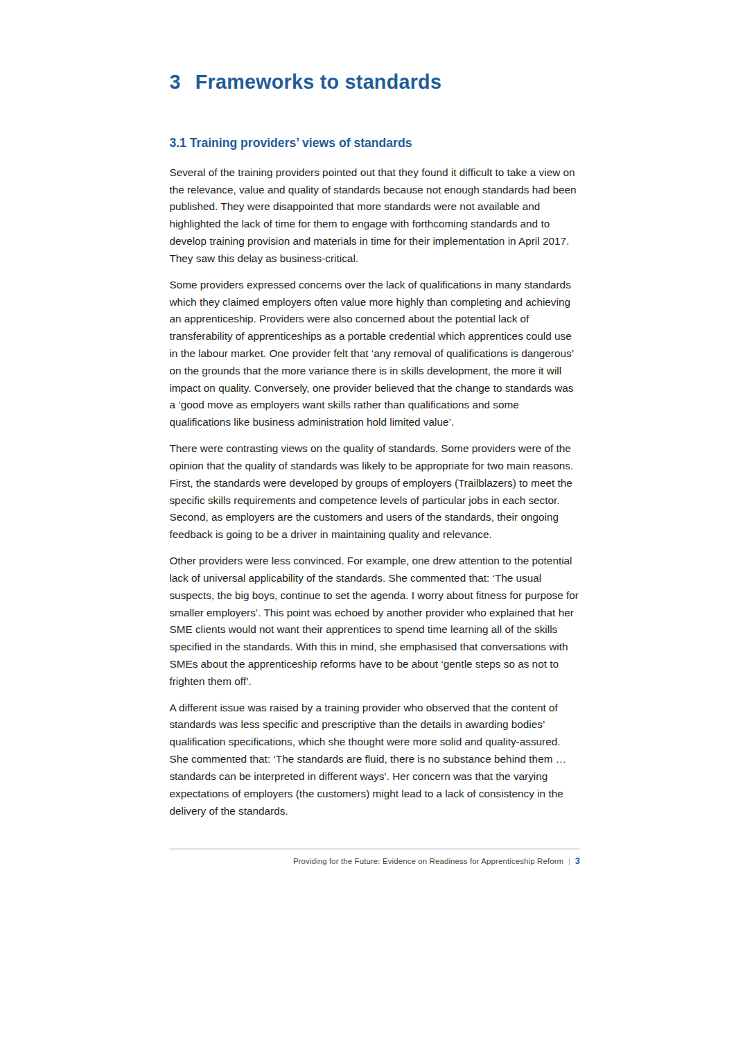3 Frameworks to standards
3.1 Training providers’ views of standards
Several of the training providers pointed out that they found it difficult to take a view on the relevance, value and quality of standards because not enough standards had been published. They were disappointed that more standards were not available and highlighted the lack of time for them to engage with forthcoming standards and to develop training provision and materials in time for their implementation in April 2017. They saw this delay as business-critical.
Some providers expressed concerns over the lack of qualifications in many standards which they claimed employers often value more highly than completing and achieving an apprenticeship. Providers were also concerned about the potential lack of transferability of apprenticeships as a portable credential which apprentices could use in the labour market. One provider felt that ‘any removal of qualifications is dangerous’ on the grounds that the more variance there is in skills development, the more it will impact on quality. Conversely, one provider believed that the change to standards was a ‘good move as employers want skills rather than qualifications and some qualifications like business administration hold limited value’.
There were contrasting views on the quality of standards. Some providers were of the opinion that the quality of standards was likely to be appropriate for two main reasons. First, the standards were developed by groups of employers (Trailblazers) to meet the specific skills requirements and competence levels of particular jobs in each sector. Second, as employers are the customers and users of the standards, their ongoing feedback is going to be a driver in maintaining quality and relevance.
Other providers were less convinced. For example, one drew attention to the potential lack of universal applicability of the standards. She commented that: ‘The usual suspects, the big boys, continue to set the agenda. I worry about fitness for purpose for smaller employers’. This point was echoed by another provider who explained that her SME clients would not want their apprentices to spend time learning all of the skills specified in the standards. With this in mind, she emphasised that conversations with SMEs about the apprenticeship reforms have to be about ‘gentle steps so as not to frighten them off’.
A different issue was raised by a training provider who observed that the content of standards was less specific and prescriptive than the details in awarding bodies’ qualification specifications, which she thought were more solid and quality-assured. She commented that: ‘The standards are fluid, there is no substance behind them … standards can be interpreted in different ways’. Her concern was that the varying expectations of employers (the customers) might lead to a lack of consistency in the delivery of the standards.
Providing for the Future: Evidence on Readiness for Apprenticeship Reform|3